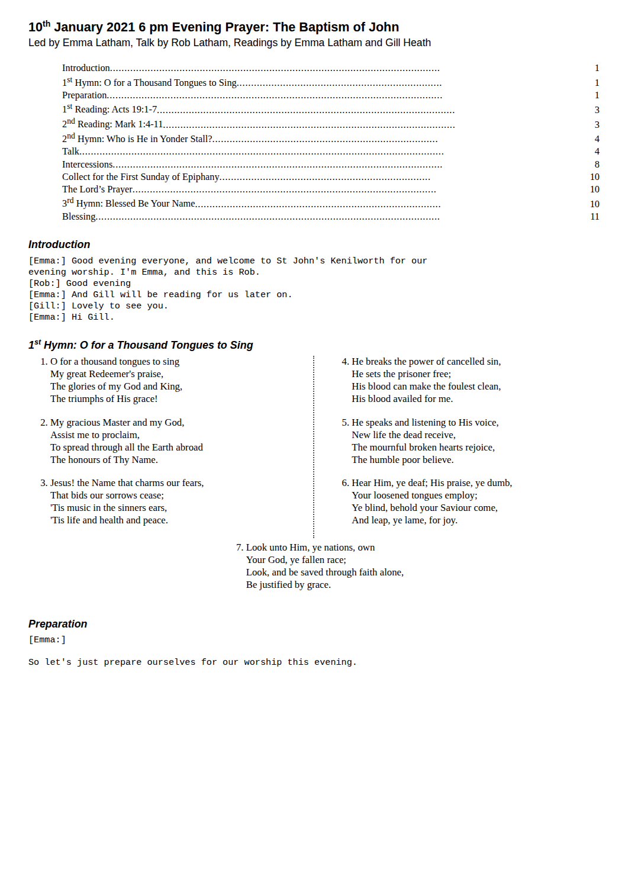10th January 2021 6 pm Evening Prayer: The Baptism of John
Led by Emma Latham, Talk by Rob Latham, Readings by Emma Latham and Gill Heath
Introduction.................................................................................................................. 1
1st Hymn: O for a Thousand Tongues to Sing....................................................................... 1
Preparation.................................................................................................................... 1
1st Reading: Acts 19:1-7....................................................................................................... 3
2nd Reading: Mark 1:4-11..................................................................................................... 3
2nd Hymn: Who is He in Yonder Stall?.............................................................................. 4
Talk.............................................................................................................................. 4
Intercessions.................................................................................................................. 8
Collect for the First Sunday of Epiphany......................................................................... 10
The Lord’s Prayer......................................................................................................... 10
3rd Hymn: Blessed Be Your Name..................................................................................... 10
Blessing....................................................................................................................... 11
Introduction
[Emma:] Good evening everyone, and welcome to St John's Kenilworth for our
evening worship. I'm Emma, and this is Rob.
[Rob:] Good evening
[Emma:] And Gill will be reading for us later on.
[Gill:] Lovely to see you.
[Emma:] Hi Gill.
1st Hymn: O for a Thousand Tongues to Sing
O for a thousand tongues to sing My great Redeemer's praise, The glories of my God and King, The triumphs of His grace!
My gracious Master and my God, Assist me to proclaim, To spread through all the Earth abroad The honours of Thy Name.
Jesus! the Name that charms our fears, That bids our sorrows cease; 'Tis music in the sinners ears, 'Tis life and health and peace.
He breaks the power of cancelled sin, He sets the prisoner free; His blood can make the foulest clean, His blood availed for me.
He speaks and listening to His voice, New life the dead receive, The mournful broken hearts rejoice, The humble poor believe.
Hear Him, ye deaf; His praise, ye dumb, Your loosened tongues employ; Ye blind, behold your Saviour come, And leap, ye lame, for joy.
Look unto Him, ye nations, own Your God, ye fallen race; Look, and be saved through faith alone, Be justified by grace.
Preparation
[Emma:]

So let's just prepare ourselves for our worship this evening.